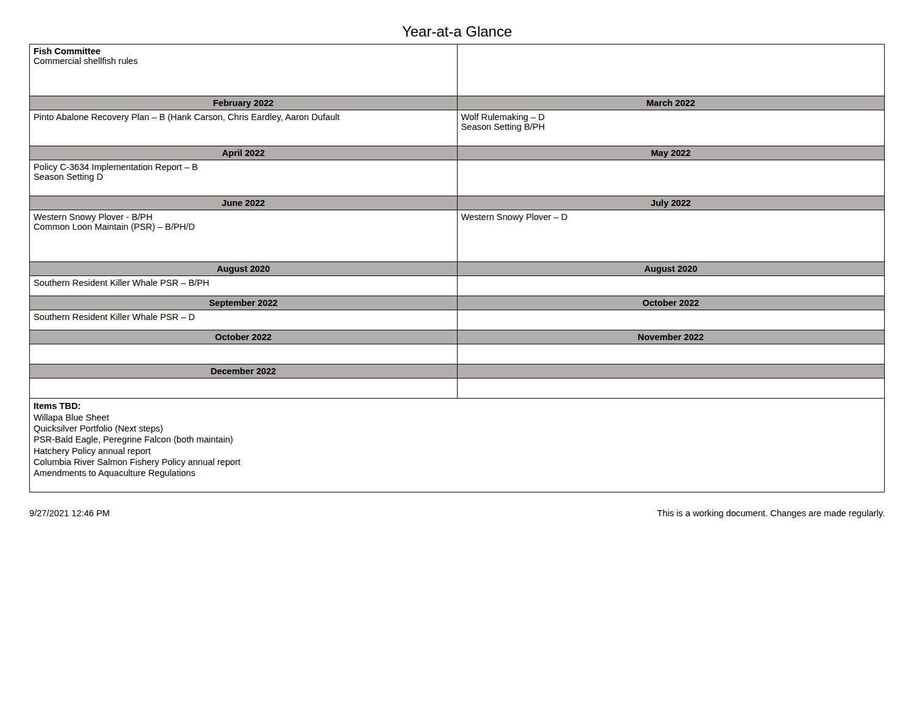Year-at-a Glance
| Fish Committee Commercial shellfish rules | |
| February 2022 | March 2022 |
| Pinto Abalone Recovery Plan – B (Hank Carson, Chris Eardley, Aaron Dufault | Wolf Rulemaking – D Season Setting B/PH |
| April 2022 | May 2022 |
| Policy C-3634 Implementation Report – B Season Setting D | |
| June 2022 | July 2022 |
| Western Snowy Plover - B/PH Common Loon Maintain (PSR) – B/PH/D | Western Snowy Plover – D |
| August 2020 | August 2020 |
| Southern Resident Killer Whale PSR – B/PH | |
| September 2022 | October 2022 |
| Southern Resident Killer Whale PSR – D | |
| October 2022 | November 2022 |
| December 2022 | |
| Items TBD: Willapa Blue Sheet Quicksilver Portfolio (Next steps) PSR-Bald Eagle, Peregrine Falcon (both maintain) Hatchery Policy annual report Columbia River Salmon Fishery Policy annual report Amendments to Aquaculture Regulations |
9/27/2021 12:46 PM
This is a working document. Changes are made regularly.